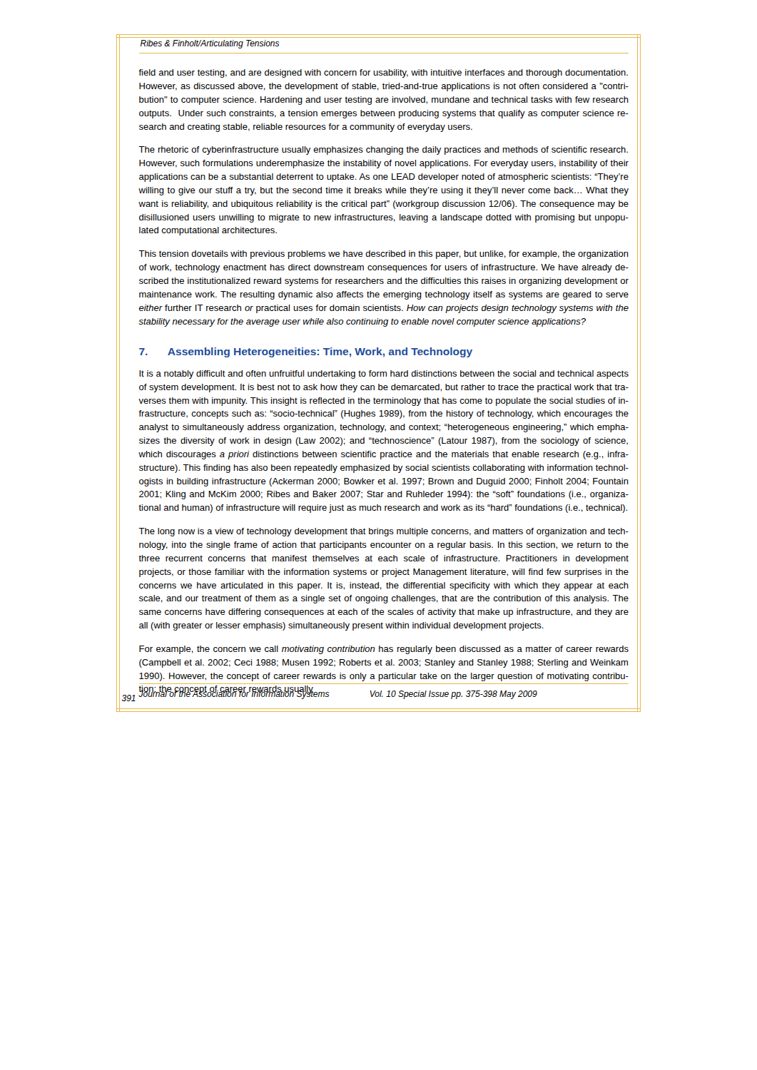Ribes & Finholt/Articulating Tensions
field and user testing, and are designed with concern for usability, with intuitive interfaces and thorough documentation. However, as discussed above, the development of stable, tried-and-true applications is not often considered a "contribution" to computer science. Hardening and user testing are involved, mundane and technical tasks with few research outputs. Under such constraints, a tension emerges between producing systems that qualify as computer science research and creating stable, reliable resources for a community of everyday users.
The rhetoric of cyberinfrastructure usually emphasizes changing the daily practices and methods of scientific research. However, such formulations underemphasize the instability of novel applications. For everyday users, instability of their applications can be a substantial deterrent to uptake. As one LEAD developer noted of atmospheric scientists: “They’re willing to give our stuff a try, but the second time it breaks while they’re using it they’ll never come back… What they want is reliability, and ubiquitous reliability is the critical part” (workgroup discussion 12/06). The consequence may be disillusioned users unwilling to migrate to new infrastructures, leaving a landscape dotted with promising but unpopulated computational architectures.
This tension dovetails with previous problems we have described in this paper, but unlike, for example, the organization of work, technology enactment has direct downstream consequences for users of infrastructure. We have already described the institutionalized reward systems for researchers and the difficulties this raises in organizing development or maintenance work. The resulting dynamic also affects the emerging technology itself as systems are geared to serve either further IT research or practical uses for domain scientists. How can projects design technology systems with the stability necessary for the average user while also continuing to enable novel computer science applications?
7. Assembling Heterogeneities: Time, Work, and Technology
It is a notably difficult and often unfruitful undertaking to form hard distinctions between the social and technical aspects of system development. It is best not to ask how they can be demarcated, but rather to trace the practical work that traverses them with impunity. This insight is reflected in the terminology that has come to populate the social studies of infrastructure, concepts such as: “socio-technical” (Hughes 1989), from the history of technology, which encourages the analyst to simultaneously address organization, technology, and context; “heterogeneous engineering,” which emphasizes the diversity of work in design (Law 2002); and “technoscience” (Latour 1987), from the sociology of science, which discourages a priori distinctions between scientific practice and the materials that enable research (e.g., infrastructure). This finding has also been repeatedly emphasized by social scientists collaborating with information technologists in building infrastructure (Ackerman 2000; Bowker et al. 1997; Brown and Duguid 2000; Finholt 2004; Fountain 2001; Kling and McKim 2000; Ribes and Baker 2007; Star and Ruhleder 1994): the “soft” foundations (i.e., organizational and human) of infrastructure will require just as much research and work as its “hard” foundations (i.e., technical).
The long now is a view of technology development that brings multiple concerns, and matters of organization and technology, into the single frame of action that participants encounter on a regular basis. In this section, we return to the three recurrent concerns that manifest themselves at each scale of infrastructure. Practitioners in development projects, or those familiar with the information systems or project Management literature, will find few surprises in the concerns we have articulated in this paper. It is, instead, the differential specificity with which they appear at each scale, and our treatment of them as a single set of ongoing challenges, that are the contribution of this analysis. The same concerns have differing consequences at each of the scales of activity that make up infrastructure, and they are all (with greater or lesser emphasis) simultaneously present within individual development projects.
For example, the concern we call motivating contribution has regularly been discussed as a matter of career rewards (Campbell et al. 2002; Ceci 1988; Musen 1992; Roberts et al. 2003; Stanley and Stanley 1988; Sterling and Weinkam 1990). However, the concept of career rewards is only a particular take on the larger question of motivating contribution: the concept of career rewards usually
391
Journal of the Association for Information Systems Vol. 10 Special Issue pp. 375-398 May 2009